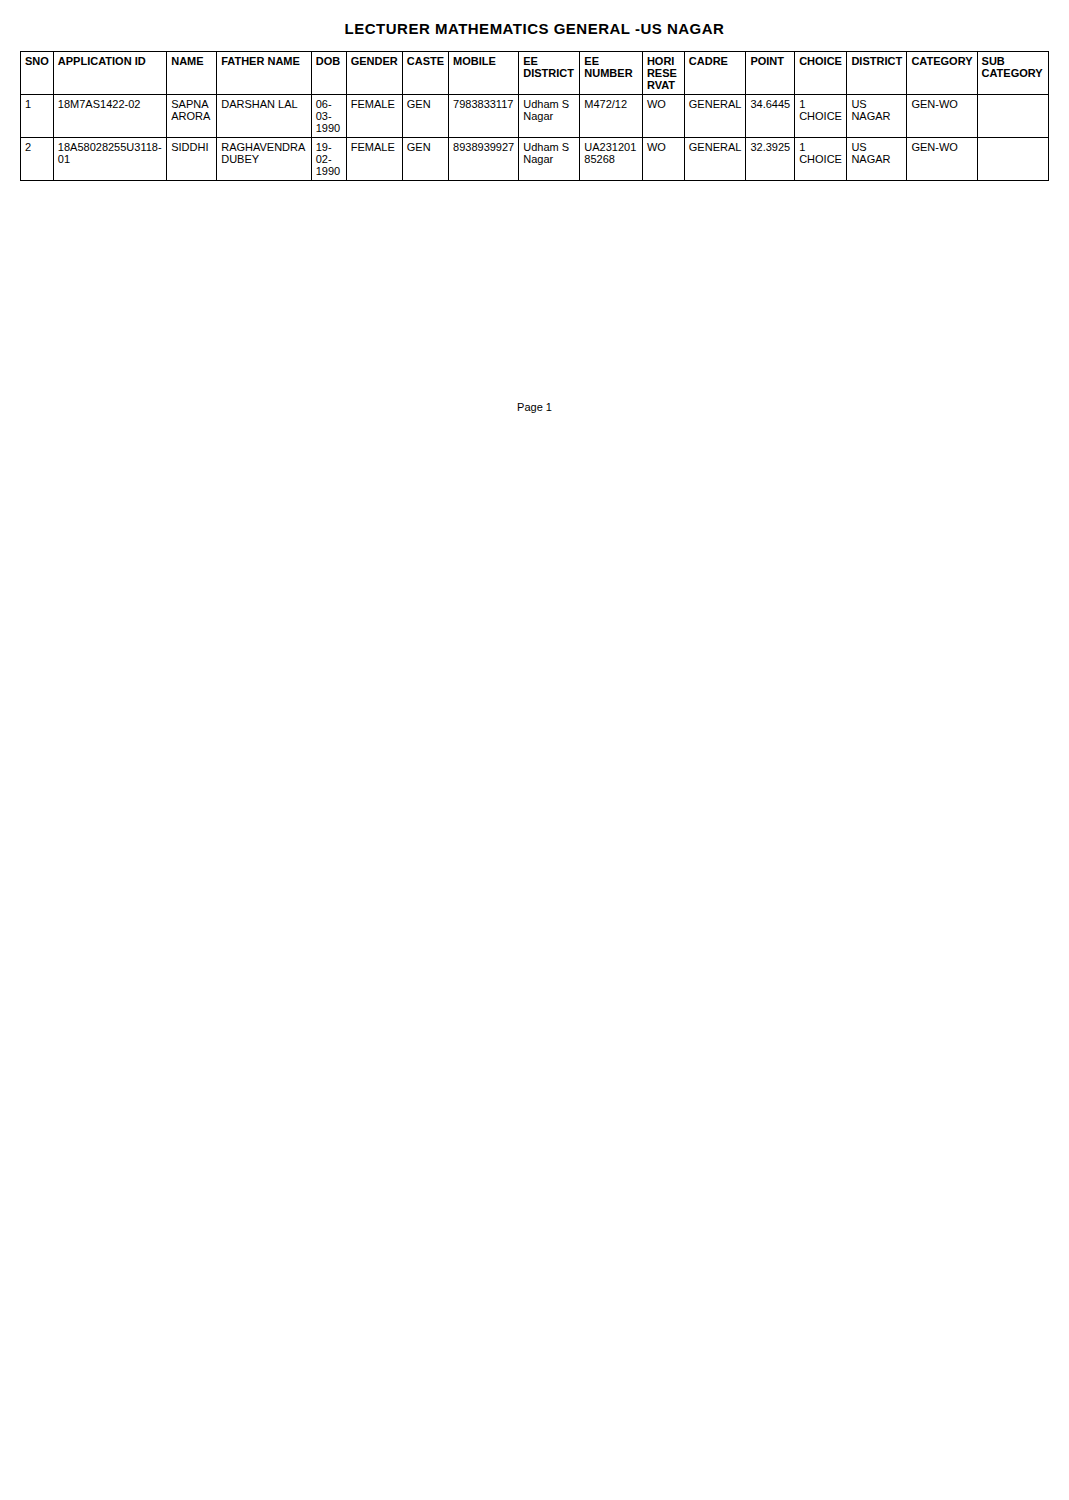LECTURER MATHEMATICS GENERAL -US NAGAR
| SNO | APPLICATION ID | NAME | FATHER NAME | DOB | GENDER | CASTE | MOBILE | EE DISTRICT | EE NUMBER | HORI RESE RVAT | CADRE | POINT | CHOICE | DISTRICT | CATEGORY | SUB CATEGORY |
| --- | --- | --- | --- | --- | --- | --- | --- | --- | --- | --- | --- | --- | --- | --- | --- | --- |
| 1 | 18M7AS1422-02 | SAPNA ARORA | DARSHAN LAL | 06-03-1990 | FEMALE | GEN | 7983833117 | Udham S Nagar | M472/12 | WO | GENERAL | 34.6445 | 1 CHOICE | US NAGAR | GEN-WO | |
| 2 | 18A58028255U3118-01 | SIDDHI | RAGHAVENDRA DUBEY | 19-02-1990 | FEMALE | GEN | 8938939927 | Udham S Nagar | UA231201 85268 | WO | GENERAL | 32.3925 | 1 CHOICE | US NAGAR | GEN-WO | |
Page 1